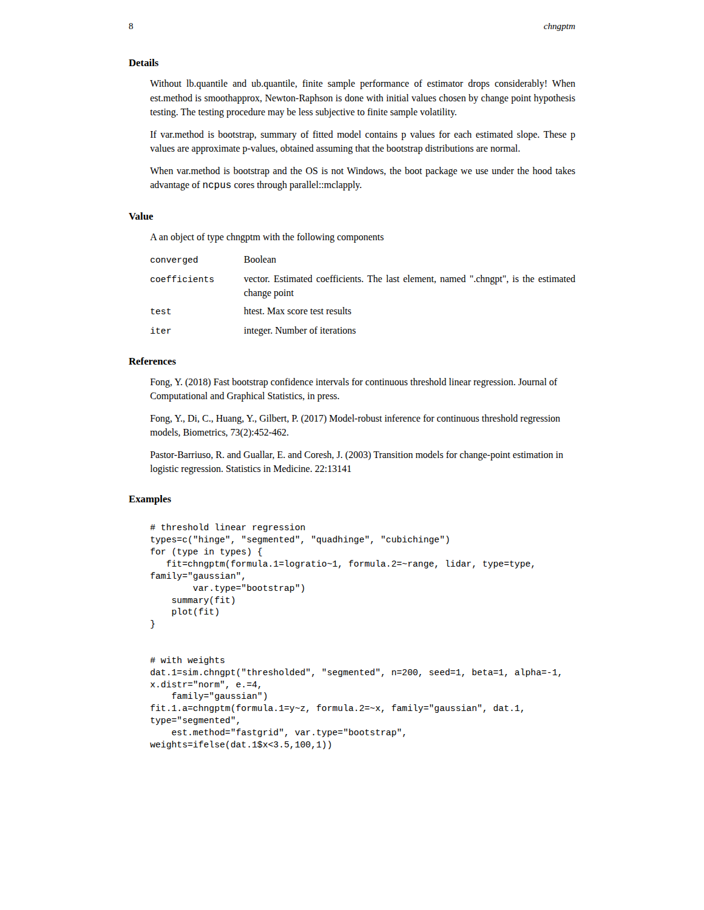8 chngptm
Details
Without lb.quantile and ub.quantile, finite sample performance of estimator drops considerably! When est.method is smoothapprox, Newton-Raphson is done with initial values chosen by change point hypothesis testing. The testing procedure may be less subjective to finite sample volatility.
If var.method is bootstrap, summary of fitted model contains p values for each estimated slope. These p values are approximate p-values, obtained assuming that the bootstrap distributions are normal.
When var.method is bootstrap and the OS is not Windows, the boot package we use under the hood takes advantage of ncpus cores through parallel::mclapply.
Value
A an object of type chngptm with the following components
converged
Boolean
coefficients
vector. Estimated coefficients. The last element, named ".chngpt", is the estimated change point
test
htest. Max score test results
iter
integer. Number of iterations
References
Fong, Y. (2018) Fast bootstrap confidence intervals for continuous threshold linear regression. Journal of Computational and Graphical Statistics, in press.
Fong, Y., Di, C., Huang, Y., Gilbert, P. (2017) Model-robust inference for continuous threshold regression models, Biometrics, 73(2):452-462.
Pastor-Barriuso, R. and Guallar, E. and Coresh, J. (2003) Transition models for change-point estimation in logistic regression. Statistics in Medicine. 22:13141
Examples
# threshold linear regression
types=c("hinge", "segmented", "quadhinge", "cubichinge")
for (type in types) {
   fit=chngptm(formula.1=logratio~1, formula.2=~range, lidar, type=type, family="gaussian",
        var.type="bootstrap")
    summary(fit)
    plot(fit)
}


# with weights
dat.1=sim.chngpt("thresholded", "segmented", n=200, seed=1, beta=1, alpha=-1, x.distr="norm", e.=4,
    family="gaussian")
fit.1.a=chngptm(formula.1=y~z, formula.2=~x, family="gaussian", dat.1, type="segmented",
    est.method="fastgrid", var.type="bootstrap", weights=ifelse(dat.1$x<3.5,100,1))